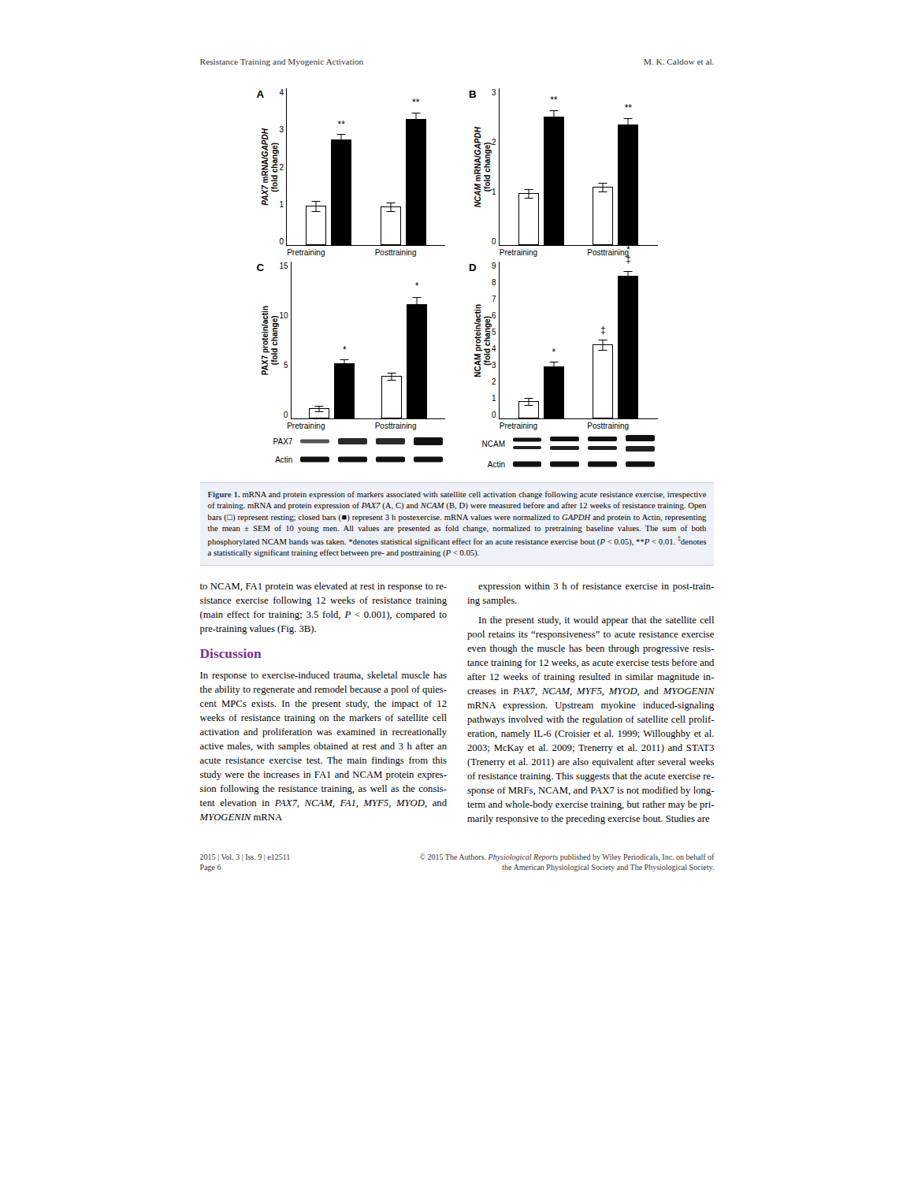Resistance Training and Myogenic Activation
M. K. Caldow et al.
A
PAX7 mRNA/GAPDH
(fold change)
43210
**
**
Pretraining Posttraining
B
NCAM mRNA/GAPDH
(fold change)
3210
**
**
Pretraining Posttraining
C
PAX7 protein/actin
(fold change)
151050
*
*
Pretraining Posttraining
D
NCAM protein/actin
(fold change)
9876543210
*
‡
*
‡
Pretraining Posttraining
PAX7
Actin
NCAM
Actin
Figure 1. mRNA and protein expression of markers associated with satellite cell activation change following acute resistance exercise, irrespective of training. mRNA and protein expression of PAX7 (A, C) and NCAM (B, D) were measured before and after 12 weeks of resistance training. Open bars (□) represent resting; closed bars (■) represent 3 h postexercise. mRNA values were normalized to GAPDH and protein to Actin, representing the mean ± SEM of 10 young men. All values are presented as fold change, normalized to pretraining baseline values. The sum of both phosphorylated NCAM bands was taken. *denotes statistical significant effect for an acute resistance exercise bout (P < 0.05), **P < 0.01. ‡denotes a statistically significant training effect between pre- and posttraining (P < 0.05).
to NCAM, FA1 protein was elevated at rest in response to resistance exercise following 12 weeks of resistance training (main effect for training; 3.5 fold, P < 0.001), compared to pre-training values (Fig. 3B).
Discussion
In response to exercise-induced trauma, skeletal muscle has the ability to regenerate and remodel because a pool of quiescent MPCs exists. In the present study, the impact of 12 weeks of resistance training on the markers of satellite cell activation and proliferation was examined in recreationally active males, with samples obtained at rest and 3 h after an acute resistance exercise test. The main findings from this study were the increases in FA1 and NCAM protein expression following the resistance training, as well as the consistent elevation in PAX7, NCAM, FA1, MYF5, MYOD, and MYOGENIN mRNA
expression within 3 h of resistance exercise in post-training samples.
In the present study, it would appear that the satellite cell pool retains its “responsiveness” to acute resistance exercise even though the muscle has been through progressive resistance training for 12 weeks, as acute exercise tests before and after 12 weeks of training resulted in similar magnitude increases in PAX7, NCAM, MYF5, MYOD, and MYOGENIN mRNA expression. Upstream myokine induced-signaling pathways involved with the regulation of satellite cell proliferation, namely IL-6 (Croisier et al. 1999; Willoughby et al. 2003; McKay et al. 2009; Trenerry et al. 2011) and STAT3 (Trenerry et al. 2011) are also equivalent after several weeks of resistance training. This suggests that the acute exercise response of MRFs, NCAM, and PAX7 is not modified by long-term and whole-body exercise training, but rather may be primarily responsive to the preceding exercise bout. Studies are
2015 | Vol. 3 | Iss. 9 | e12511
Page 6
© 2015 The Authors. Physiological Reports published by Wiley Periodicals, Inc. on behalf of
the American Physiological Society and The Physiological Society.